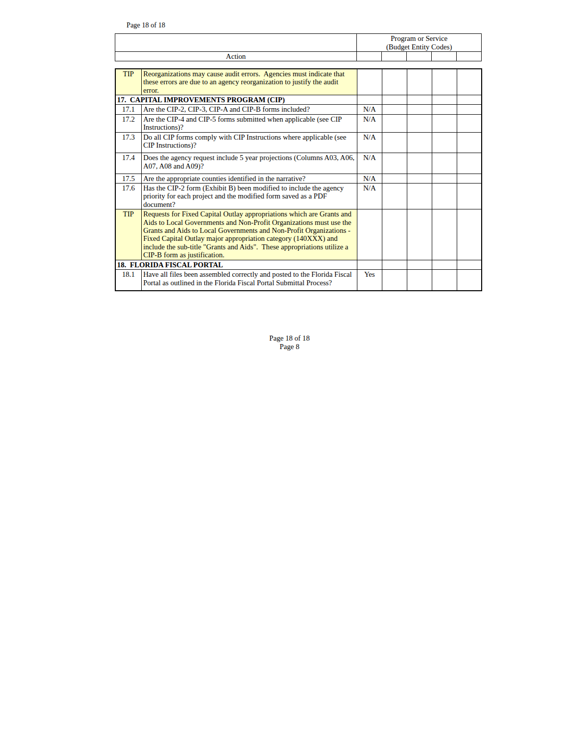Page 18 of 18
| | Program or Service (Budget Entity Codes) |
| Action | | | | | |
| TIP | Reorganizations may cause audit errors. Agencies must indicate that these errors are due to an agency reorganization to justify the audit error. | | | | | |
| 17. CAPITAL IMPROVEMENTS PROGRAM (CIP) | | | | | |
| 17.1 | Are the CIP-2, CIP-3, CIP-A and CIP-B forms included? | N/A | | | | |
| 17.2 | Are the CIP-4 and CIP-5 forms submitted when applicable (see CIP Instructions)? | N/A | | | | |
| 17.3 | Do all CIP forms comply with CIP Instructions where applicable (see CIP Instructions)? | N/A | | | | |
| 17.4 | Does the agency request include 5 year projections (Columns A03, A06, A07, A08 and A09)? | N/A | | | | |
| 17.5 | Are the appropriate counties identified in the narrative? | N/A | | | | |
| 17.6 | Has the CIP-2 form (Exhibit B) been modified to include the agency priority for each project and the modified form saved as a PDF document? | N/A | | | | |
| TIP | Requests for Fixed Capital Outlay appropriations which are Grants and Aids to Local Governments and Non-Profit Organizations must use the Grants and Aids to Local Governments and Non-Profit Organizations - Fixed Capital Outlay major appropriation category (140XXX) and include the sub-title "Grants and Aids". These appropriations utilize a CIP-B form as justification. | | | | | |
| 18. FLORIDA FISCAL PORTAL | | | | | |
| 18.1 | Have all files been assembled correctly and posted to the Florida Fiscal Portal as outlined in the Florida Fiscal Portal Submittal Process? | Yes | | | | |
Page 18 of 18
Page 8